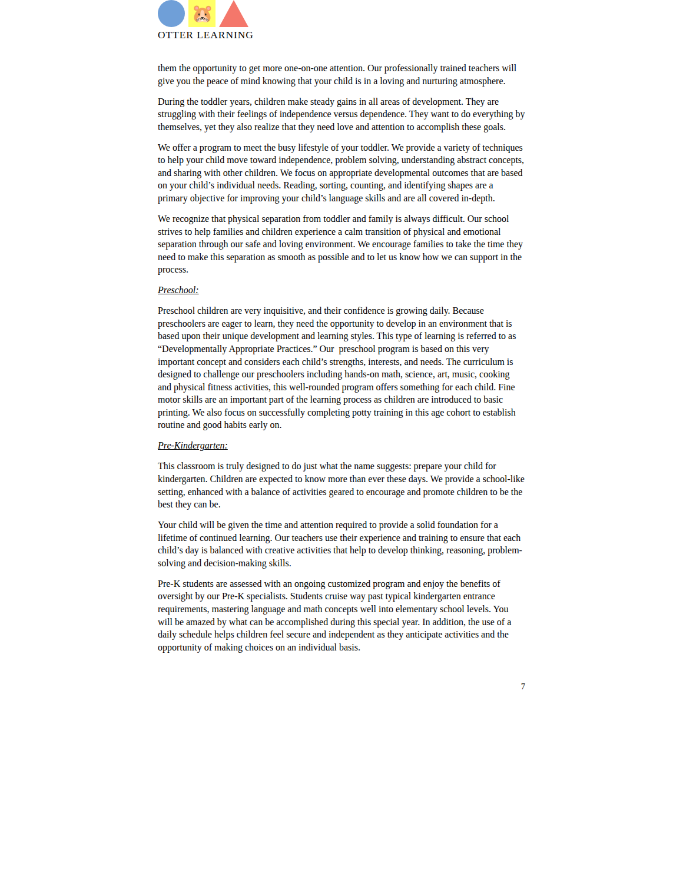🐹
OTTER LEARNING
them the opportunity to get more one-on-one attention. Our professionally trained teachers will give you the peace of mind knowing that your child is in a loving and nurturing atmosphere.
During the toddler years, children make steady gains in all areas of development. They are struggling with their feelings of independence versus dependence. They want to do everything by themselves, yet they also realize that they need love and attention to accomplish these goals.
We offer a program to meet the busy lifestyle of your toddler. We provide a variety of techniques to help your child move toward independence, problem solving, understanding abstract concepts, and sharing with other children. We focus on appropriate developmental outcomes that are based on your child’s individual needs. Reading, sorting, counting, and identifying shapes are a primary objective for improving your child’s language skills and are all covered in-depth.
We recognize that physical separation from toddler and family is always difficult. Our school strives to help families and children experience a calm transition of physical and emotional separation through our safe and loving environment. We encourage families to take the time they need to make this separation as smooth as possible and to let us know how we can support in the process.
Preschool:
Preschool children are very inquisitive, and their confidence is growing daily. Because preschoolers are eager to learn, they need the opportunity to develop in an environment that is based upon their unique development and learning styles. This type of learning is referred to as “Developmentally Appropriate Practices.” Our preschool program is based on this very important concept and considers each child’s strengths, interests, and needs. The curriculum is designed to challenge our preschoolers including hands-on math, science, art, music, cooking and physical fitness activities, this well-rounded program offers something for each child. Fine motor skills are an important part of the learning process as children are introduced to basic printing. We also focus on successfully completing potty training in this age cohort to establish routine and good habits early on.
Pre-Kindergarten:
This classroom is truly designed to do just what the name suggests: prepare your child for kindergarten. Children are expected to know more than ever these days. We provide a school-like setting, enhanced with a balance of activities geared to encourage and promote children to be the best they can be.
Your child will be given the time and attention required to provide a solid foundation for a lifetime of continued learning. Our teachers use their experience and training to ensure that each child’s day is balanced with creative activities that help to develop thinking, reasoning, problem-solving and decision-making skills.
Pre-K students are assessed with an ongoing customized program and enjoy the benefits of oversight by our Pre-K specialists. Students cruise way past typical kindergarten entrance requirements, mastering language and math concepts well into elementary school levels. You will be amazed by what can be accomplished during this special year. In addition, the use of a daily schedule helps children feel secure and independent as they anticipate activities and the opportunity of making choices on an individual basis.
7